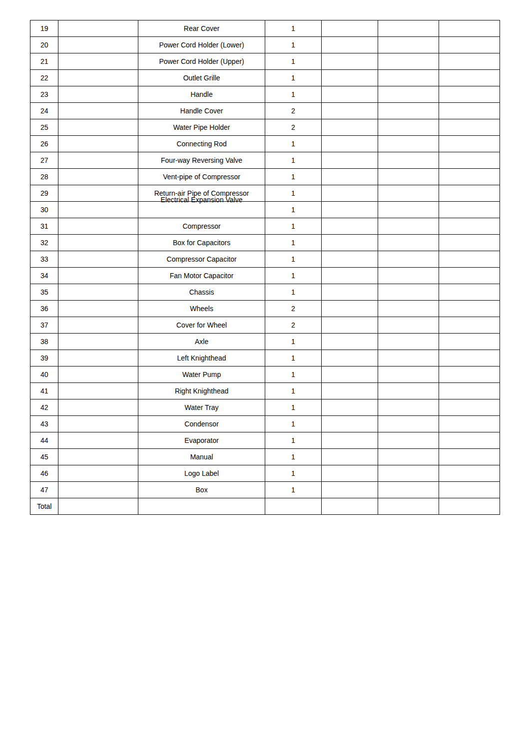| 19 | | Rear Cover | 1 | | | |
| 20 | | Power Cord Holder (Lower) | 1 | | | |
| 21 | | Power Cord Holder (Upper) | 1 | | | |
| 22 | | Outlet Grille | 1 | | | |
| 23 | | Handle | 1 | | | |
| 24 | | Handle Cover | 2 | | | |
| 25 | | Water Pipe Holder | 2 | | | |
| 26 | | Connecting Rod | 1 | | | |
| 27 | | Four-way Reversing Valve | 1 | | | |
| 28 | | Vent-pipe of Compressor | 1 | | | |
| 29 | | Return-air Pipe of Compressor | 1 | | | |
| 30 | | Electrical Expansion Valve | 1 | | | |
| 31 | | Compressor | 1 | | | |
| 32 | | Box for Capacitors | 1 | | | |
| 33 | | Compressor Capacitor | 1 | | | |
| 34 | | Fan Motor Capacitor | 1 | | | |
| 35 | | Chassis | 1 | | | |
| 36 | | Wheels | 2 | | | |
| 37 | | Cover for Wheel | 2 | | | |
| 38 | | Axle | 1 | | | |
| 39 | | Left Knighthead | 1 | | | |
| 40 | | Water Pump | 1 | | | |
| 41 | | Right Knighthead | 1 | | | |
| 42 | | Water Tray | 1 | | | |
| 43 | | Condensor | 1 | | | |
| 44 | | Evaporator | 1 | | | |
| 45 | | Manual | 1 | | | |
| 46 | | Logo Label | 1 | | | |
| 47 | | Box | 1 | | | |
| Total | | | | | | |